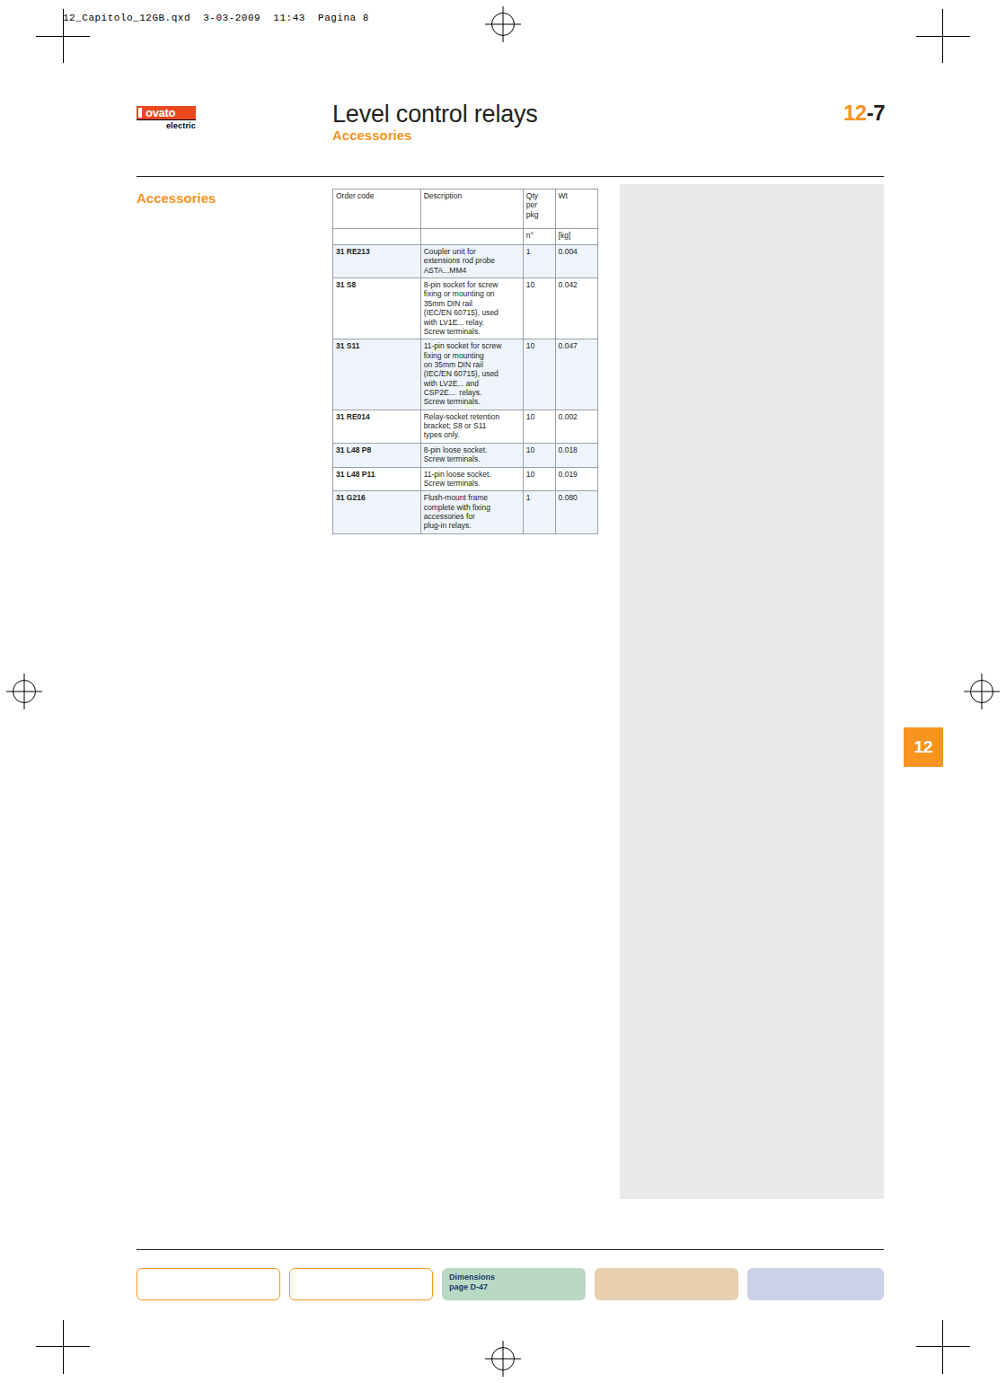12_Capitolo_12GB.qxd 3-03-2009 11:43 Pagina 8
ovato
electric
Level control relays
Accessories
12-7
Accessories
| Order code | Description | Qty per pkg | Wt |
| --- | --- | --- | --- |
| | | n° | [kg] |
| 31 RE213 | Coupler unit for extensions rod probe ASTA...MM4 | 1 | 0.004 |
| 31 S8 | 8-pin socket for screw fixing or mounting on 35mm DIN rail (IEC/EN 60715), used with LV1E... relay. Screw terminals. | 10 | 0.042 |
| 31 S11 | 11-pin socket for screw fixing or mounting on 35mm DIN rail (IEC/EN 60715), used with LV2E... and CSP2E... relays. Screw terminals. | 10 | 0.047 |
| 31 RE014 | Relay-socket retention bracket; S8 or S11 types only. | 10 | 0.002 |
| 31 L48 P8 | 8-pin loose socket. Screw terminals. | 10 | 0.018 |
| 31 L48 P11 | 11-pin loose socket. Screw terminals. | 10 | 0.019 |
| 31 G216 | Flush-mount frame complete with fixing accessories for plug-in relays. | 1 | 0.080 |
12
Dimensions
page D-47